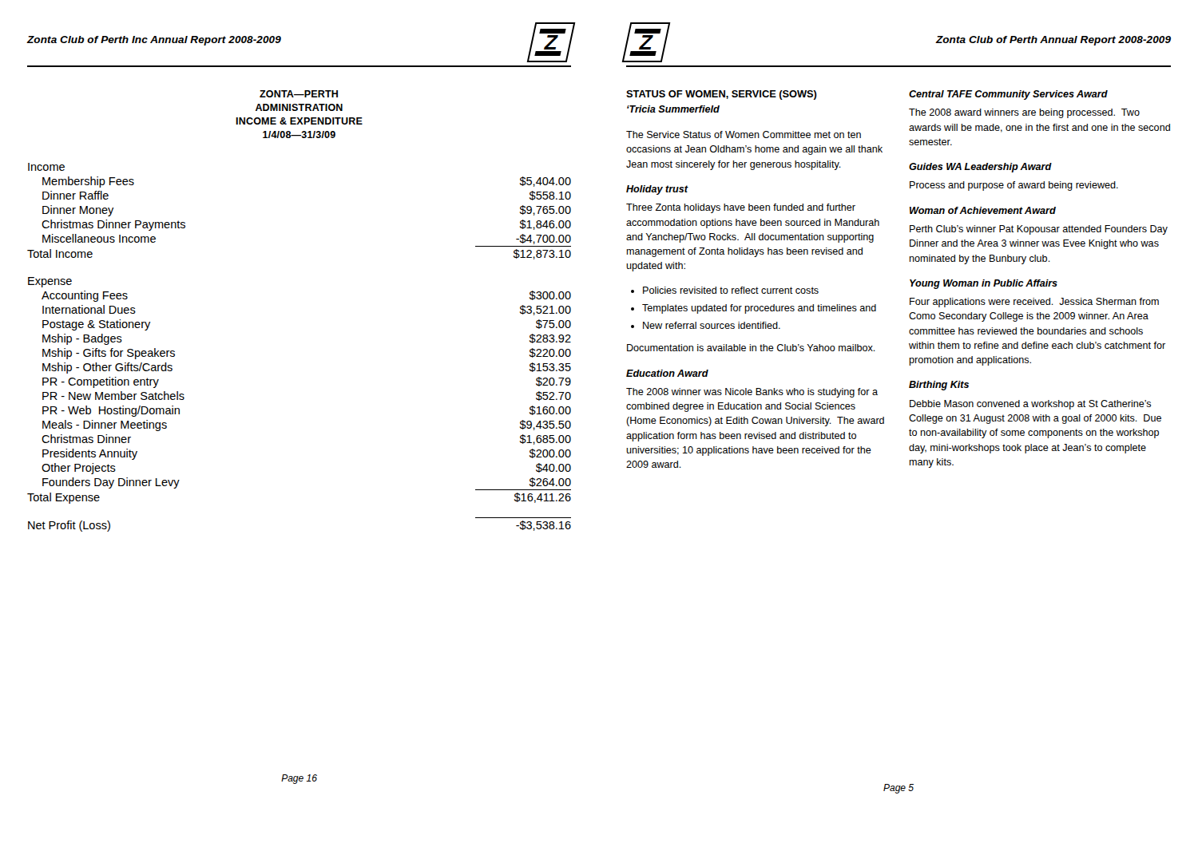Zonta Club of Perth Inc Annual Report 2008-2009
Z
ZONTA—PERTH
ADMINISTRATION
INCOME & EXPENDITURE
1/4/08—31/3/09
| Income | |
| Membership Fees | $5,404.00 |
| Dinner Raffle | $558.10 |
| Dinner Money | $9,765.00 |
| Christmas Dinner Payments | $1,846.00 |
| Miscellaneous Income | -$4,700.00 |
| Total Income | $12,873.10 |
| Expense | |
| Accounting Fees | $300.00 |
| International Dues | $3,521.00 |
| Postage & Stationery | $75.00 |
| Mship - Badges | $283.92 |
| Mship - Gifts for Speakers | $220.00 |
| Mship - Other Gifts/Cards | $153.35 |
| PR - Competition entry | $20.79 |
| PR - New Member Satchels | $52.70 |
| PR - Web Hosting/Domain | $160.00 |
| Meals - Dinner Meetings | $9,435.50 |
| Christmas Dinner | $1,685.00 |
| Presidents Annuity | $200.00 |
| Other Projects | $40.00 |
| Founders Day Dinner Levy | $264.00 |
| Total Expense | $16,411.26 |
| Net Profit (Loss) | -$3,538.16 |
Page 16
Zonta Club of Perth Annual Report 2008-2009
Z
STATUS OF WOMEN, SERVICE (SOWS)
‘Tricia Summerfield
The Service Status of Women Committee met on ten occasions at Jean Oldham’s home and again we all thank Jean most sincerely for her generous hospitality.
Holiday trust
Three Zonta holidays have been funded and further accommodation options have been sourced in Mandurah and Yanchep/Two Rocks. All documentation supporting management of Zonta holidays has been revised and updated with:
Policies revisited to reflect current costs
Templates updated for procedures and timelines and
New referral sources identified.
Documentation is available in the Club’s Yahoo mailbox.
Education Award
The 2008 winner was Nicole Banks who is studying for a combined degree in Education and Social Sciences (Home Economics) at Edith Cowan University. The award application form has been revised and distributed to universities; 10 applications have been received for the 2009 award.
Central TAFE Community Services Award
The 2008 award winners are being processed. Two awards will be made, one in the first and one in the second semester.
Guides WA Leadership Award
Process and purpose of award being reviewed.
Woman of Achievement Award
Perth Club’s winner Pat Kopousar attended Founders Day Dinner and the Area 3 winner was Evee Knight who was nominated by the Bunbury club.
Young Woman in Public Affairs
Four applications were received. Jessica Sherman from Como Secondary College is the 2009 winner. An Area committee has reviewed the boundaries and schools within them to refine and define each club’s catchment for promotion and applications.
Birthing Kits
Debbie Mason convened a workshop at St Catherine’s College on 31 August 2008 with a goal of 2000 kits. Due to non-availability of some components on the workshop day, mini-workshops took place at Jean’s to complete many kits.
Page 5